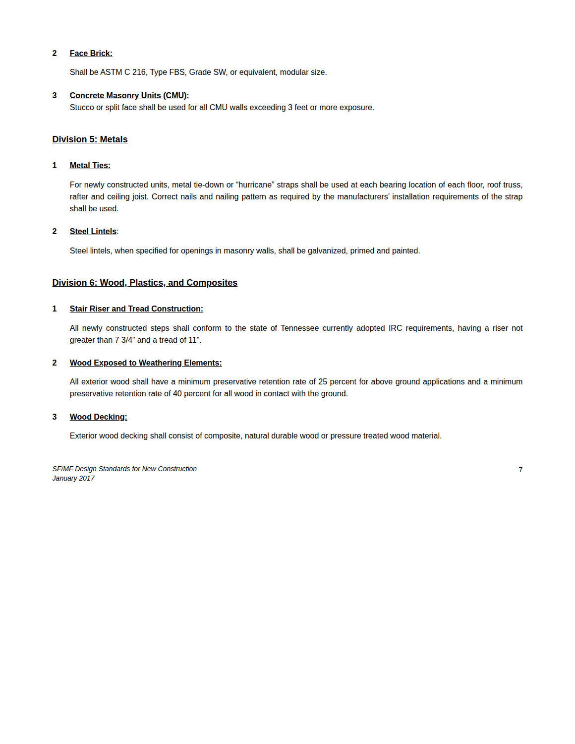2 Face Brick:
Shall be ASTM C 216, Type FBS, Grade SW, or equivalent, modular size.
3 Concrete Masonry Units (CMU):
Stucco or split face shall be used for all CMU walls exceeding 3 feet or more exposure.
Division 5: Metals
1 Metal Ties:
For newly constructed units, metal tie-down or “hurricane” straps shall be used at each bearing location of each floor, roof truss, rafter and ceiling joist. Correct nails and nailing pattern as required by the manufacturers’ installation requirements of the strap shall be used.
2 Steel Lintels:
Steel lintels, when specified for openings in masonry walls, shall be galvanized, primed and painted.
Division 6: Wood, Plastics, and Composites
1 Stair Riser and Tread Construction:
All newly constructed steps shall conform to the state of Tennessee currently adopted IRC requirements, having a riser not greater than 7 3/4” and a tread of 11”.
2 Wood Exposed to Weathering Elements:
All exterior wood shall have a minimum preservative retention rate of 25 percent for above ground applications and a minimum preservative retention rate of 40 percent for all wood in contact with the ground.
3 Wood Decking:
Exterior wood decking shall consist of composite, natural durable wood or pressure treated wood material.
SF/MF Design Standards for New Construction
January 2017
7